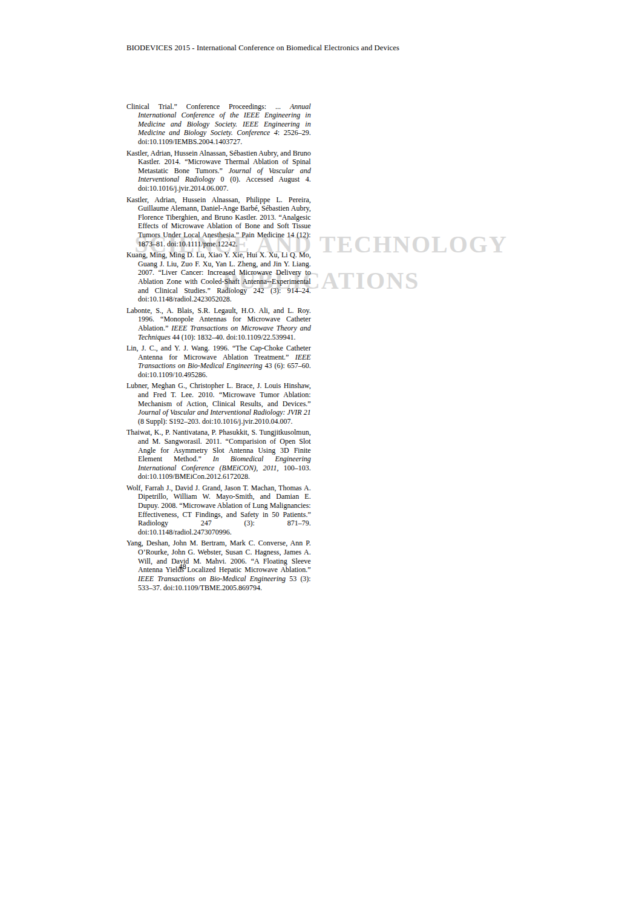BIODEVICES 2015 - International Conference on Biomedical Electronics and Devices
SCIENCE AND TECHNOLOGY PUBLICATIONS
Clinical Trial.” Conference Proceedings: ... Annual International Conference of the IEEE Engineering in Medicine and Biology Society. IEEE Engineering in Medicine and Biology Society. Conference 4: 2526–29. doi:10.1109/IEMBS.2004.1403727.
Kastler, Adrian, Hussein Alnassan, Sébastien Aubry, and Bruno Kastler. 2014. “Microwave Thermal Ablation of Spinal Metastatic Bone Tumors.” Journal of Vascular and Interventional Radiology 0 (0). Accessed August 4. doi:10.1016/j.jvir.2014.06.007.
Kastler, Adrian, Hussein Alnassan, Philippe L. Pereira, Guillaume Alemann, Daniel-Ange Barbé, Sébastien Aubry, Florence Tiberghien, and Bruno Kastler. 2013. “Analgesic Effects of Microwave Ablation of Bone and Soft Tissue Tumors Under Local Anesthesia.” Pain Medicine 14 (12): 1873–81. doi:10.1111/pme.12242.
Kuang, Ming, Ming D. Lu, Xiao Y. Xie, Hui X. Xu, Li Q. Mo, Guang J. Liu, Zuo F. Xu, Yan L. Zheng, and Jin Y. Liang. 2007. “Liver Cancer: Increased Microwave Delivery to Ablation Zone with Cooled-Shaft Antenna--Experimental and Clinical Studies.” Radiology 242 (3): 914–24. doi:10.1148/radiol.2423052028.
Labonte, S., A. Blais, S.R. Legault, H.O. Ali, and L. Roy. 1996. “Monopole Antennas for Microwave Catheter Ablation.” IEEE Transactions on Microwave Theory and Techniques 44 (10): 1832–40. doi:10.1109/22.539941.
Lin, J. C., and Y. J. Wang. 1996. “The Cap-Choke Catheter Antenna for Microwave Ablation Treatment.” IEEE Transactions on Bio-Medical Engineering 43 (6): 657–60. doi:10.1109/10.495286.
Lubner, Meghan G., Christopher L. Brace, J. Louis Hinshaw, and Fred T. Lee. 2010. “Microwave Tumor Ablation: Mechanism of Action, Clinical Results, and Devices.” Journal of Vascular and Interventional Radiology: JVIR 21 (8 Suppl): S192–203. doi:10.1016/j.jvir.2010.04.007.
Thaiwat, K., P. Nantivatana, P. Phasukkit, S. Tungjitkusolmun, and M. Sangworasil. 2011. “Comparision of Open Slot Angle for Asymmetry Slot Antenna Using 3D Finite Element Method.” In Biomedical Engineering International Conference (BMEiCON), 2011, 100–103. doi:10.1109/BMEiCon.2012.6172028.
Wolf, Farrah J., David J. Grand, Jason T. Machan, Thomas A. Dipetrillo, William W. Mayo-Smith, and Damian E. Dupuy. 2008. “Microwave Ablation of Lung Malignancies: Effectiveness, CT Findings, and Safety in 50 Patients.” Radiology 247 (3): 871–79. doi:10.1148/radiol.2473070996.
Yang, Deshan, John M. Bertram, Mark C. Converse, Ann P. O’Rourke, John G. Webster, Susan C. Hagness, James A. Will, and David M. Mahvi. 2006. “A Floating Sleeve Antenna Yields Localized Hepatic Microwave Ablation.” IEEE Transactions on Bio-Medical Engineering 53 (3): 533–37. doi:10.1109/TBME.2005.869794.
48